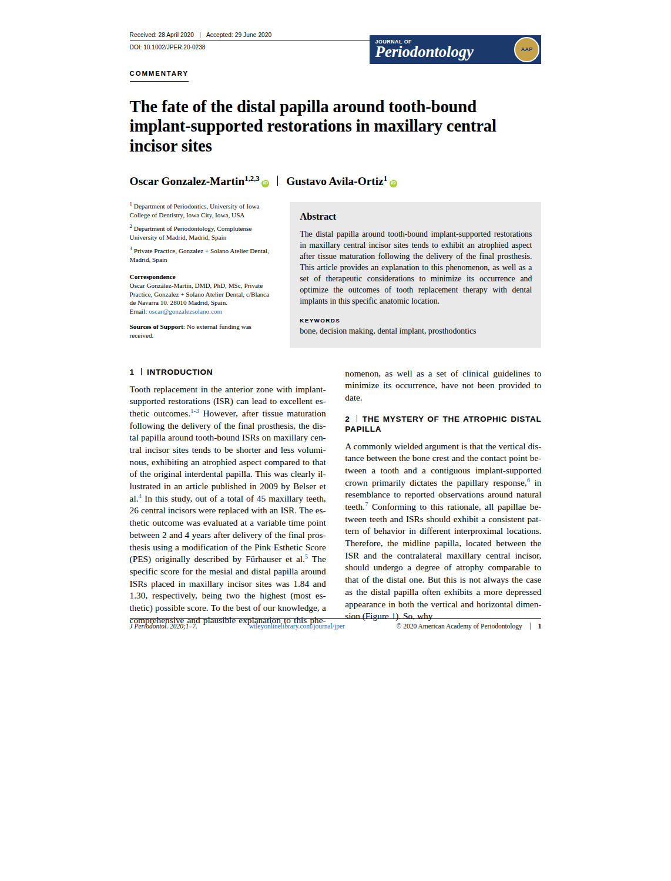JOURNAL OF Periodontology
AAP
Received: 28 April 2020 Accepted: 29 June 2020
DOI: 10.1002/JPER.20-0238
COMMENTARY
The fate of the distal papilla around tooth-bound implant-supported restorations in maxillary central incisor sites
Oscar Gonzalez-Martin1,2,3iD Gustavo Avila-Ortiz1iD
1 Department of Periodontics, University of Iowa College of Dentistry, Iowa City, Iowa, USA
2 Department of Periodontology, Complutense University of Madrid, Madrid, Spain
3 Private Practice, Gonzalez + Solano Atelier Dental, Madrid, Spain
Correspondence
Oscar González-Martín, DMD, PhD, MSc, Private Practice, Gonzalez + Solano Atelier Dental, c/Blanca de Navarra 10. 28010 Madrid, Spain.
Email: oscar@gonzalezsolano.com
Sources of Support: No external funding was received.
Abstract
The distal papilla around tooth-bound implant-supported restorations in maxillary central incisor sites tends to exhibit an atrophied aspect after tissue maturation following the delivery of the final prosthesis. This article provides an explanation to this phenomenon, as well as a set of therapeutic considerations to minimize its occurrence and optimize the outcomes of tooth replacement therapy with dental implants in this specific anatomic location.
KEYWORDS
bone, decision making, dental implant, prosthodontics
1 INTRODUCTION
Tooth replacement in the anterior zone with implant-supported restorations (ISR) can lead to excellent esthetic outcomes.1-3 However, after tissue maturation following the delivery of the final prosthesis, the distal papilla around tooth-bound ISRs on maxillary central incisor sites tends to be shorter and less voluminous, exhibiting an atrophied aspect compared to that of the original interdental papilla. This was clearly illustrated in an article published in 2009 by Belser et al.4 In this study, out of a total of 45 maxillary teeth, 26 central incisors were replaced with an ISR. The esthetic outcome was evaluated at a variable time point between 2 and 4 years after delivery of the final prosthesis using a modification of the Pink Esthetic Score (PES) originally described by Fürhauser et al.5 The specific score for the mesial and distal papilla around ISRs placed in maxillary incisor sites was 1.84 and 1.30, respectively, being two the highest (most esthetic) possible score. To the best of our knowledge, a comprehensive and plausible explanation to this phenomenon, as well as a set of clinical guidelines to minimize its occurrence, have not been provided to date.
2 THE MYSTERY OF THE ATROPHIC DISTAL PAPILLA
A commonly wielded argument is that the vertical distance between the bone crest and the contact point between a tooth and a contiguous implant-supported crown primarily dictates the papillary response,6 in resemblance to reported observations around natural teeth.7 Conforming to this rationale, all papillae between teeth and ISRs should exhibit a consistent pattern of behavior in different interproximal locations. Therefore, the midline papilla, located between the ISR and the contralateral maxillary central incisor, should undergo a degree of atrophy comparable to that of the distal one. But this is not always the case as the distal papilla often exhibits a more depressed appearance in both the vertical and horizontal dimension (Figure 1). So, why
J Periodontol. 2020;1–7.
wileyonlinelibrary.com/journal/jper
© 2020 American Academy of Periodontology1